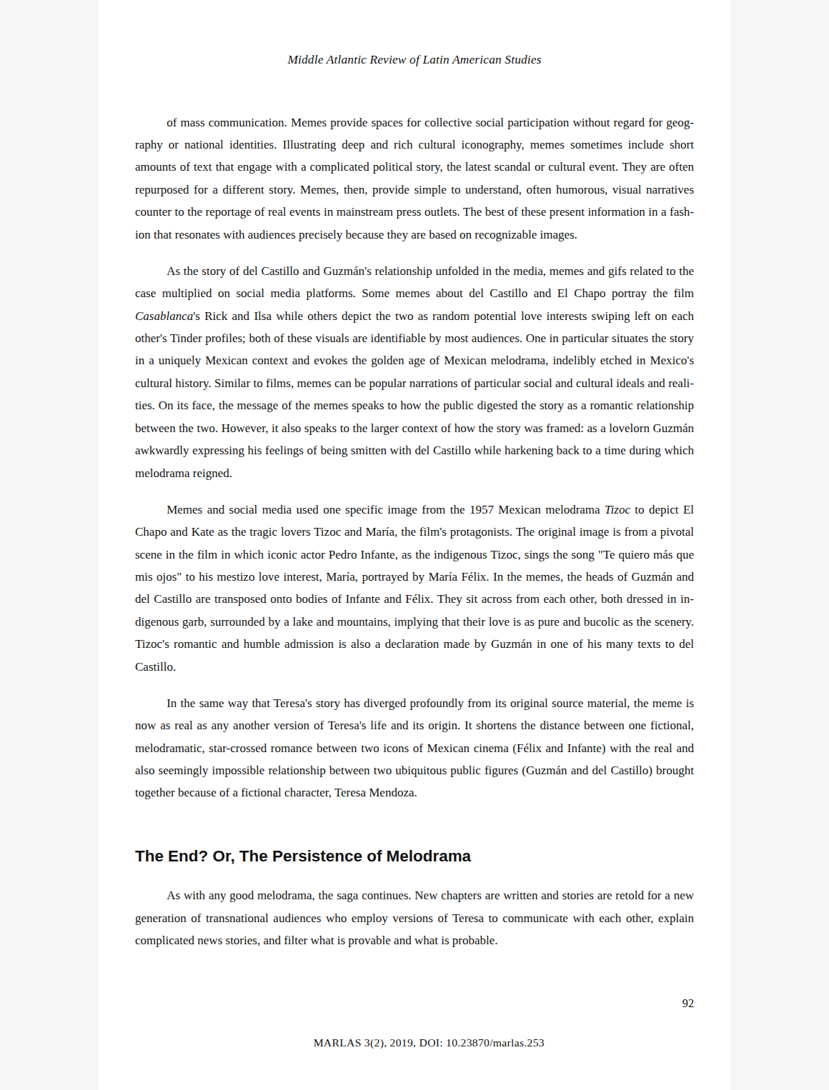Middle Atlantic Review of Latin American Studies
of mass communication. Memes provide spaces for collective social participation without regard for geography or national identities. Illustrating deep and rich cultural iconography, memes sometimes include short amounts of text that engage with a complicated political story, the latest scandal or cultural event. They are often repurposed for a different story. Memes, then, provide simple to understand, often humorous, visual narratives counter to the reportage of real events in mainstream press outlets. The best of these present information in a fashion that resonates with audiences precisely because they are based on recognizable images.
As the story of del Castillo and Guzmán's relationship unfolded in the media, memes and gifs related to the case multiplied on social media platforms. Some memes about del Castillo and El Chapo portray the film Casablanca's Rick and Ilsa while others depict the two as random potential love interests swiping left on each other's Tinder profiles; both of these visuals are identifiable by most audiences. One in particular situates the story in a uniquely Mexican context and evokes the golden age of Mexican melodrama, indelibly etched in Mexico's cultural history. Similar to films, memes can be popular narrations of particular social and cultural ideals and realities. On its face, the message of the memes speaks to how the public digested the story as a romantic relationship between the two. However, it also speaks to the larger context of how the story was framed: as a lovelorn Guzmán awkwardly expressing his feelings of being smitten with del Castillo while harkening back to a time during which melodrama reigned.
Memes and social media used one specific image from the 1957 Mexican melodrama Tizoc to depict El Chapo and Kate as the tragic lovers Tizoc and María, the film's protagonists. The original image is from a pivotal scene in the film in which iconic actor Pedro Infante, as the indigenous Tizoc, sings the song "Te quiero más que mis ojos" to his mestizo love interest, María, portrayed by María Félix. In the memes, the heads of Guzmán and del Castillo are transposed onto bodies of Infante and Félix. They sit across from each other, both dressed in indigenous garb, surrounded by a lake and mountains, implying that their love is as pure and bucolic as the scenery. Tizoc's romantic and humble admission is also a declaration made by Guzmán in one of his many texts to del Castillo.
In the same way that Teresa's story has diverged profoundly from its original source material, the meme is now as real as any another version of Teresa's life and its origin. It shortens the distance between one fictional, melodramatic, star-crossed romance between two icons of Mexican cinema (Félix and Infante) with the real and also seemingly impossible relationship between two ubiquitous public figures (Guzmán and del Castillo) brought together because of a fictional character, Teresa Mendoza.
The End? Or, The Persistence of Melodrama
As with any good melodrama, the saga continues. New chapters are written and stories are retold for a new generation of transnational audiences who employ versions of Teresa to communicate with each other, explain complicated news stories, and filter what is provable and what is probable.
92
MARLAS 3(2), 2019, DOI: 10.23870/marlas.253